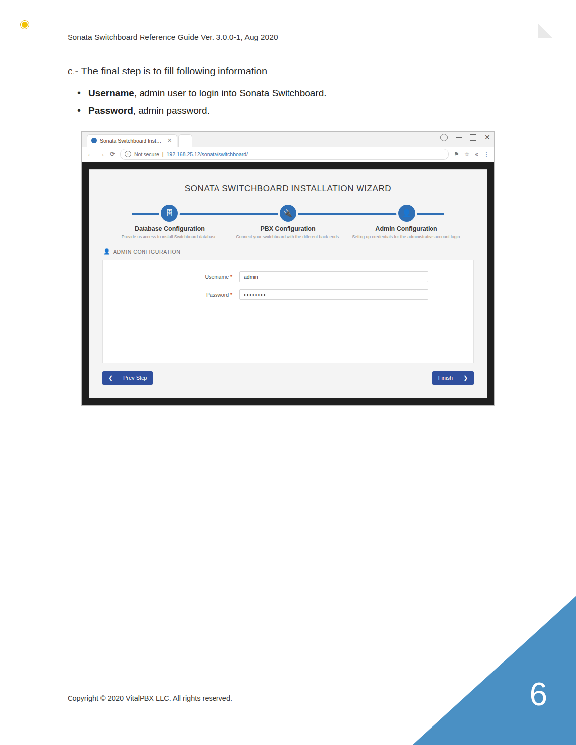Sonata Switchboard Reference Guide Ver. 3.0.0-1, Aug 2020
c.- The final step is to fill following information
Username, admin user to login into Sonata Switchboard.
Password, admin password.
Sonata Switchboard Inst… ✕
✕
← → ⟳ i Not secure | 192.168.25.12/sonata/switchboard/ ⚑☆«⋮
SONATA SWITCHBOARD INSTALLATION WIZARD
🗄
Database Configuration
Provide us access to install Switchboard database.
🔌
PBX Configuration
Connect your switchboard with the different back-ends.
👤
Admin Configuration
Setting up credentials for the administrative account login.
👤 ADMIN CONFIGURATION
Username *
Password *
❮ Prev Step Finish ❯
Copyright © 2020 VitalPBX LLC. All rights reserved.
6